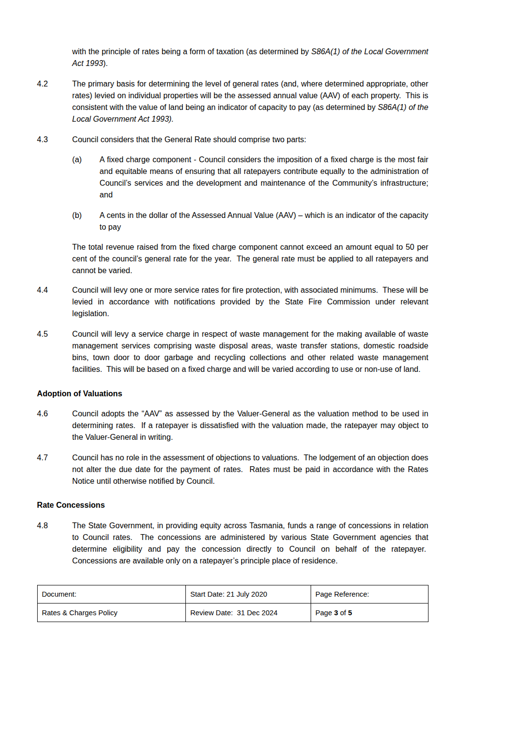with the principle of rates being a form of taxation (as determined by S86A(1) of the Local Government Act 1993).
4.2
The primary basis for determining the level of general rates (and, where determined appropriate, other rates) levied on individual properties will be the assessed annual value (AAV) of each property. This is consistent with the value of land being an indicator of capacity to pay (as determined by S86A(1) of the Local Government Act 1993).
4.3
Council considers that the General Rate should comprise two parts:
(a)
A fixed charge component - Council considers the imposition of a fixed charge is the most fair and equitable means of ensuring that all ratepayers contribute equally to the administration of Council’s services and the development and maintenance of the Community’s infrastructure; and
(b)
A cents in the dollar of the Assessed Annual Value (AAV) – which is an indicator of the capacity to pay
The total revenue raised from the fixed charge component cannot exceed an amount equal to 50 per cent of the council’s general rate for the year. The general rate must be applied to all ratepayers and cannot be varied.
4.4
Council will levy one or more service rates for fire protection, with associated minimums. These will be levied in accordance with notifications provided by the State Fire Commission under relevant legislation.
4.5
Council will levy a service charge in respect of waste management for the making available of waste management services comprising waste disposal areas, waste transfer stations, domestic roadside bins, town door to door garbage and recycling collections and other related waste management facilities. This will be based on a fixed charge and will be varied according to use or non-use of land.
Adoption of Valuations
4.6
Council adopts the “AAV” as assessed by the Valuer-General as the valuation method to be used in determining rates. If a ratepayer is dissatisfied with the valuation made, the ratepayer may object to the Valuer-General in writing.
4.7
Council has no role in the assessment of objections to valuations. The lodgement of an objection does not alter the due date for the payment of rates. Rates must be paid in accordance with the Rates Notice until otherwise notified by Council.
Rate Concessions
4.8
The State Government, in providing equity across Tasmania, funds a range of concessions in relation to Council rates. The concessions are administered by various State Government agencies that determine eligibility and pay the concession directly to Council on behalf of the ratepayer. Concessions are available only on a ratepayer’s principle place of residence.
| Document: | Start Date: 21 July 2020 | Page Reference: |
| Rates & Charges Policy | Review Date: 31 Dec 2024 | Page 3 of 5 |